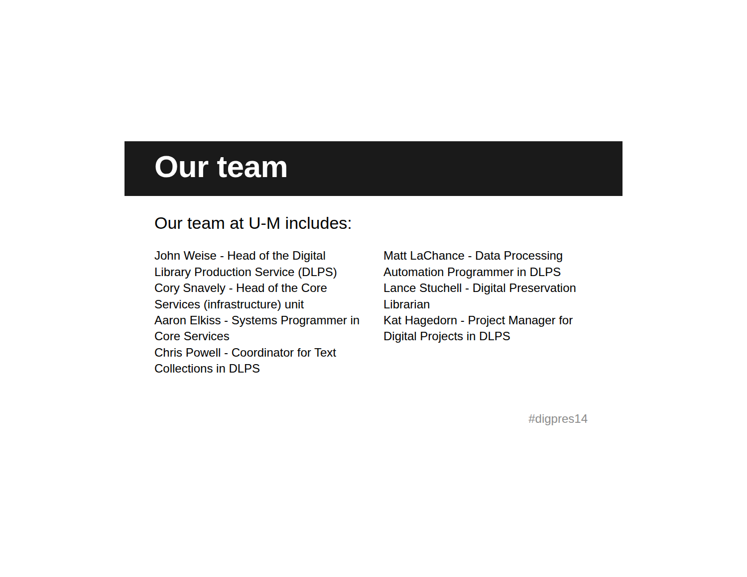Our team
Our team at U-M includes:
John Weise - Head of the Digital Library Production Service (DLPS)
Cory Snavely - Head of the Core Services (infrastructure) unit
Aaron Elkiss - Systems Programmer in Core Services
Chris Powell - Coordinator for Text Collections in DLPS
Matt LaChance - Data Processing Automation Programmer in DLPS
Lance Stuchell - Digital Preservation Librarian
Kat Hagedorn - Project Manager for Digital Projects in DLPS
#digpres14